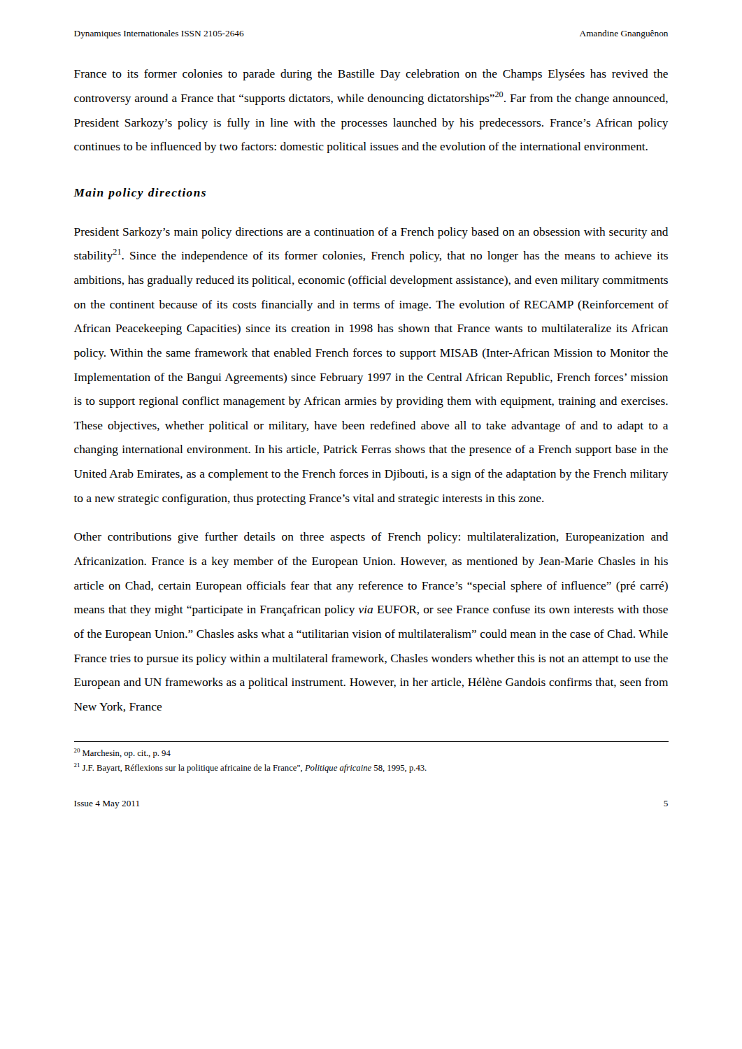Dynamiques Internationales ISSN 2105-2646
Amandine Gnanguênon
France to its former colonies to parade during the Bastille Day celebration on the Champs Elysées has revived the controversy around a France that “supports dictators, while denouncing dictatorships”20. Far from the change announced, President Sarkozy’s policy is fully in line with the processes launched by his predecessors. France’s African policy continues to be influenced by two factors: domestic political issues and the evolution of the international environment.
Main policy directions
President Sarkozy’s main policy directions are a continuation of a French policy based on an obsession with security and stability21. Since the independence of its former colonies, French policy, that no longer has the means to achieve its ambitions, has gradually reduced its political, economic (official development assistance), and even military commitments on the continent because of its costs financially and in terms of image. The evolution of RECAMP (Reinforcement of African Peacekeeping Capacities) since its creation in 1998 has shown that France wants to multilateralize its African policy. Within the same framework that enabled French forces to support MISAB (Inter-African Mission to Monitor the Implementation of the Bangui Agreements) since February 1997 in the Central African Republic, French forces’ mission is to support regional conflict management by African armies by providing them with equipment, training and exercises. These objectives, whether political or military, have been redefined above all to take advantage of and to adapt to a changing international environment. In his article, Patrick Ferras shows that the presence of a French support base in the United Arab Emirates, as a complement to the French forces in Djibouti, is a sign of the adaptation by the French military to a new strategic configuration, thus protecting France’s vital and strategic interests in this zone.
Other contributions give further details on three aspects of French policy: multilateralization, Europeanization and Africanization. France is a key member of the European Union. However, as mentioned by Jean-Marie Chasles in his article on Chad, certain European officials fear that any reference to France’s “special sphere of influence” (pré carré) means that they might “participate in Françafrican policy via EUFOR, or see France confuse its own interests with those of the European Union.” Chasles asks what a “utilitarian vision of multilateralism” could mean in the case of Chad. While France tries to pursue its policy within a multilateral framework, Chasles wonders whether this is not an attempt to use the European and UN frameworks as a political instrument. However, in her article, Hélène Gandois confirms that, seen from New York, France
20 Marchesin, op. cit., p. 94
21 J.F. Bayart, Réflexions sur la politique africaine de la France", Politique africaine 58, 1995, p.43.
Issue 4 May 2011
5